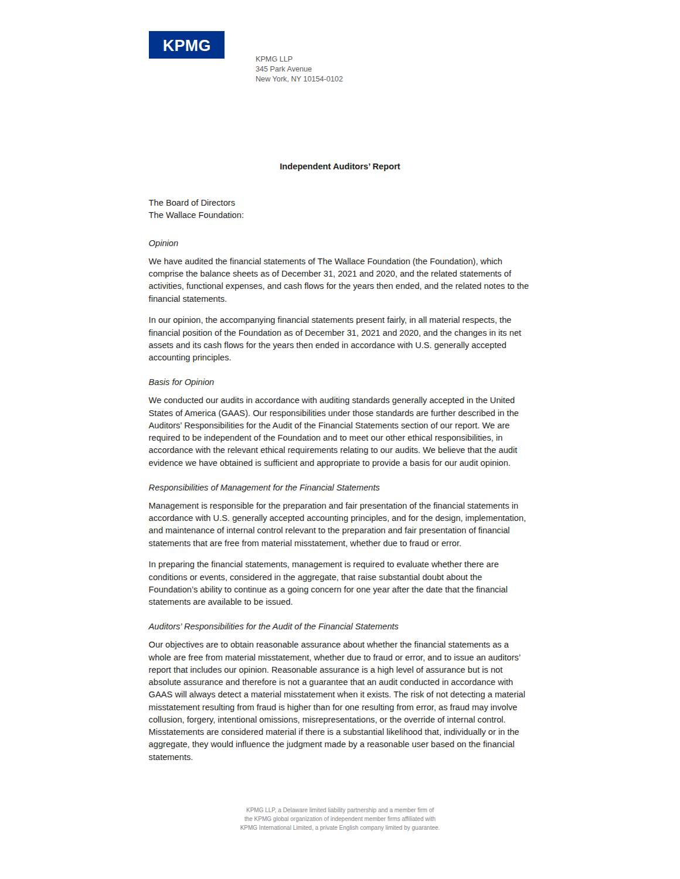KPMG
KPMG LLP
345 Park Avenue
New York, NY 10154-0102
Independent Auditors’ Report
The Board of Directors
The Wallace Foundation:
Opinion
We have audited the financial statements of The Wallace Foundation (the Foundation), which comprise the balance sheets as of December 31, 2021 and 2020, and the related statements of activities, functional expenses, and cash flows for the years then ended, and the related notes to the financial statements.
In our opinion, the accompanying financial statements present fairly, in all material respects, the financial position of the Foundation as of December 31, 2021 and 2020, and the changes in its net assets and its cash flows for the years then ended in accordance with U.S. generally accepted accounting principles.
Basis for Opinion
We conducted our audits in accordance with auditing standards generally accepted in the United States of America (GAAS). Our responsibilities under those standards are further described in the Auditors’ Responsibilities for the Audit of the Financial Statements section of our report. We are required to be independent of the Foundation and to meet our other ethical responsibilities, in accordance with the relevant ethical requirements relating to our audits. We believe that the audit evidence we have obtained is sufficient and appropriate to provide a basis for our audit opinion.
Responsibilities of Management for the Financial Statements
Management is responsible for the preparation and fair presentation of the financial statements in accordance with U.S. generally accepted accounting principles, and for the design, implementation, and maintenance of internal control relevant to the preparation and fair presentation of financial statements that are free from material misstatement, whether due to fraud or error.
In preparing the financial statements, management is required to evaluate whether there are conditions or events, considered in the aggregate, that raise substantial doubt about the Foundation’s ability to continue as a going concern for one year after the date that the financial statements are available to be issued.
Auditors’ Responsibilities for the Audit of the Financial Statements
Our objectives are to obtain reasonable assurance about whether the financial statements as a whole are free from material misstatement, whether due to fraud or error, and to issue an auditors’ report that includes our opinion. Reasonable assurance is a high level of assurance but is not absolute assurance and therefore is not a guarantee that an audit conducted in accordance with GAAS will always detect a material misstatement when it exists. The risk of not detecting a material misstatement resulting from fraud is higher than for one resulting from error, as fraud may involve collusion, forgery, intentional omissions, misrepresentations, or the override of internal control. Misstatements are considered material if there is a substantial likelihood that, individually or in the aggregate, they would influence the judgment made by a reasonable user based on the financial statements.
KPMG LLP, a Delaware limited liability partnership and a member firm of
the KPMG global organization of independent member firms affiliated with
KPMG International Limited, a private English company limited by guarantee.